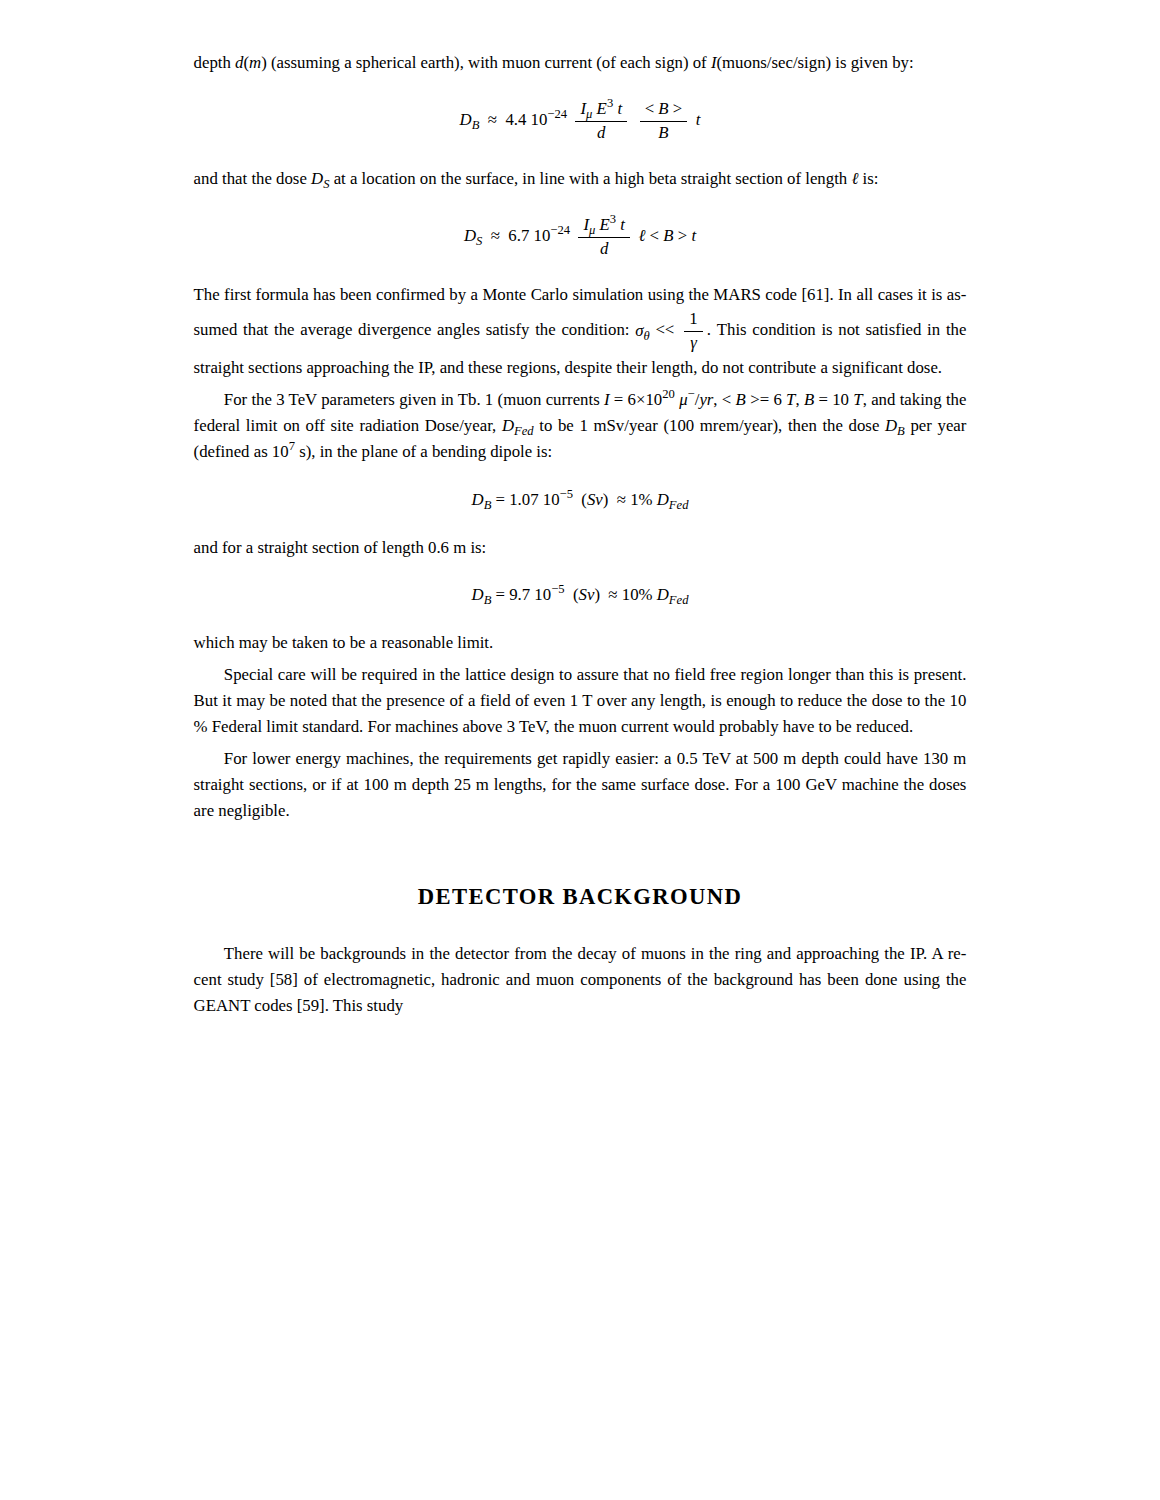depth d(m) (assuming a spherical earth), with muon current (of each sign) of I(muons/sec/sign) is given by:
DB ≈ 4.4 10−24 Iμ E3 t d < B >B t
and that the dose DS at a location on the surface, in line with a high beta straight section of length ℓ is:
DS ≈ 6.7 10−24 Iμ E3 t d ℓ < B > t
The first formula has been confirmed by a Monte Carlo simulation using the MARS code [61]. In all cases it is assumed that the average divergence angles satisfy the condition: σθ << 1 γ. This condition is not satisfied in the straight sections approaching the IP, and these regions, despite their length, do not contribute a significant dose.
For the 3 TeV parameters given in Tb. 1 (muon currents I = 6×1020 μ−/yr, < B >= 6 T, B = 10 T, and taking the federal limit on off site radiation Dose/year, DFed to be 1 mSv/year (100 mrem/year), then the dose DB per year (defined as 107 s), in the plane of a bending dipole is:
DB = 1.07 10−5 (Sv) ≈ 1% DFed
and for a straight section of length 0.6 m is:
DB = 9.7 10−5 (Sv) ≈ 10% DFed
which may be taken to be a reasonable limit.
Special care will be required in the lattice design to assure that no field free region longer than this is present. But it may be noted that the presence of a field of even 1 T over any length, is enough to reduce the dose to the 10 % Federal limit standard. For machines above 3 TeV, the muon current would probably have to be reduced.
For lower energy machines, the requirements get rapidly easier: a 0.5 TeV at 500 m depth could have 130 m straight sections, or if at 100 m depth 25 m lengths, for the same surface dose. For a 100 GeV machine the doses are negligible.
DETECTOR BACKGROUND
There will be backgrounds in the detector from the decay of muons in the ring and approaching the IP. A recent study [58] of electromagnetic, hadronic and muon components of the background has been done using the GEANT codes [59]. This study